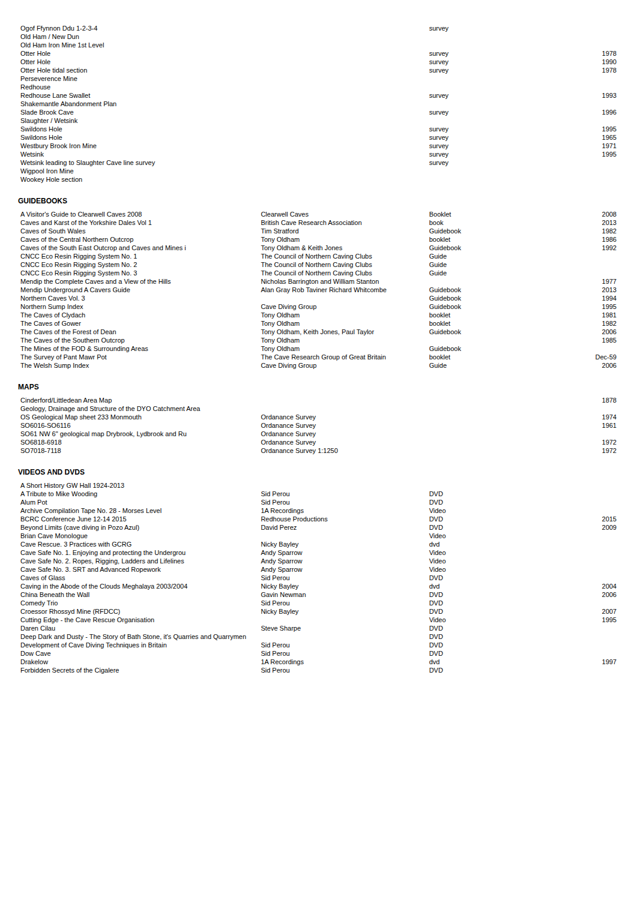| Ogof Ffynnon Ddu 1-2-3-4 | | survey | |
| Old Ham / New Dun | | | |
| Old Ham Iron Mine 1st Level | | | |
| Otter Hole | | survey | 1978 |
| Otter Hole | | survey | 1990 |
| Otter Hole tidal section | | survey | 1978 |
| Perseverence Mine | | | |
| Redhouse | | | |
| Redhouse Lane Swallet | | survey | 1993 |
| Shakemantle Abandonment Plan | | | |
| Slade Brook Cave | | survey | 1996 |
| Slaughter / Wetsink | | | |
| Swildons Hole | | survey | 1995 |
| Swildons Hole | | survey | 1965 |
| Westbury Brook Iron Mine | | survey | 1971 |
| Wetsink | | survey | 1995 |
| Wetsink leading to Slaughter Cave line survey | | survey | |
| Wigpool Iron Mine | | | |
| Wookey Hole section | | | |
GUIDEBOOKS
| A Visitor's Guide to Clearwell Caves 2008 | Clearwell Caves | Booklet | 2008 |
| Caves and Karst of the Yorkshire Dales Vol 1 | British Cave Research Association | book | 2013 |
| Caves of South Wales | Tim Stratford | Guidebook | 1982 |
| Caves of the Central Northern Outcrop | Tony Oldham | booklet | 1986 |
| Caves of the South East Outcrop and Caves and Mines i | Tony Oldham & Keith Jones | Guidebook | 1992 |
| CNCC Eco Resin Rigging System No. 1 | The Council of Northern Caving Clubs | Guide | |
| CNCC Eco Resin Rigging System No. 2 | The Council of Northern Caving Clubs | Guide | |
| CNCC Eco Resin Rigging System No. 3 | The Council of Northern Caving Clubs | Guide | |
| Mendip the Complete Caves and a View of the Hills | Nicholas Barrington and William Stanton | | 1977 |
| Mendip Underground A Cavers Guide | Alan Gray Rob Taviner Richard Whitcombe | Guidebook | 2013 |
| Northern Caves Vol. 3 | | Guidebook | 1994 |
| Northern Sump Index | Cave Diving Group | Guidebook | 1995 |
| The Caves of Clydach | Tony Oldham | booklet | 1981 |
| The Caves of Gower | Tony Oldham | booklet | 1982 |
| The Caves of the Forest of Dean | Tony Oldham, Keith Jones, Paul Taylor | Guidebook | 2006 |
| The Caves of the Southern Outcrop | Tony Oldham | | 1985 |
| The Mines of the FOD & Surrounding Areas | Tony Oldham | Guidebook | |
| The Survey of Pant Mawr Pot | The Cave Research Group of Great Britain | booklet | Dec-59 |
| The Welsh Sump Index | Cave Diving Group | Guide | 2006 |
MAPS
| Cinderford/Littledean Area Map | | | 1878 |
| Geology, Drainage and Structure of the DYO Catchment Area | | | |
| OS Geological Map sheet 233 Monmouth | Ordanance Survey | | 1974 |
| SO6016-SO6116 | Ordanance Survey | | 1961 |
| SO61 NW 6" geological map Drybrook, Lydbrook and Ru | Ordanance Survey | | |
| SO6818-6918 | Ordanance Survey | | 1972 |
| SO7018-7118 | Ordanance Survey 1:1250 | | 1972 |
VIDEOS AND DVDS
| A Short History GW Hall 1924-2013 | | | |
| A Tribute to Mike Wooding | Sid Perou | DVD | |
| Alum Pot | Sid Perou | DVD | |
| Archive Compilation Tape No. 28 - Morses Level | 1A Recordings | Video | |
| BCRC Conference June 12-14 2015 | Redhouse Productions | DVD | 2015 |
| Beyond Limits (cave diving in Pozo Azul) | David Perez | DVD | 2009 |
| Brian Cave Monologue | | Video | |
| Cave Rescue. 3 Practices with GCRG | Nicky Bayley | dvd | |
| Cave Safe No. 1. Enjoying and protecting the Undergrou | Andy Sparrow | Video | |
| Cave Safe No. 2. Ropes, Rigging, Ladders and Lifelines | Andy Sparrow | Video | |
| Cave Safe No. 3. SRT and Advanced Ropework | Andy Sparrow | Video | |
| Caves of Glass | Sid Perou | DVD | |
| Caving in the Abode of the Clouds Meghalaya 2003/2004 | Nicky Bayley | dvd | 2004 |
| China Beneath the Wall | Gavin Newman | DVD | 2006 |
| Comedy Trio | Sid Perou | DVD | |
| Croessor Rhossyd Mine (RFDCC) | Nicky Bayley | DVD | 2007 |
| Cutting Edge - the Cave Rescue Organisation | | Video | 1995 |
| Daren Cilau | Steve Sharpe | DVD | |
| Deep Dark and Dusty - The Story of Bath Stone, it's Quarries and Quarrymen | | DVD | |
| Development of Cave Diving Techniques in Britain | Sid Perou | DVD | |
| Dow Cave | Sid Perou | DVD | |
| Drakelow | 1A Recordings | dvd | 1997 |
| Forbidden Secrets of the Cigalere | Sid Perou | DVD | |